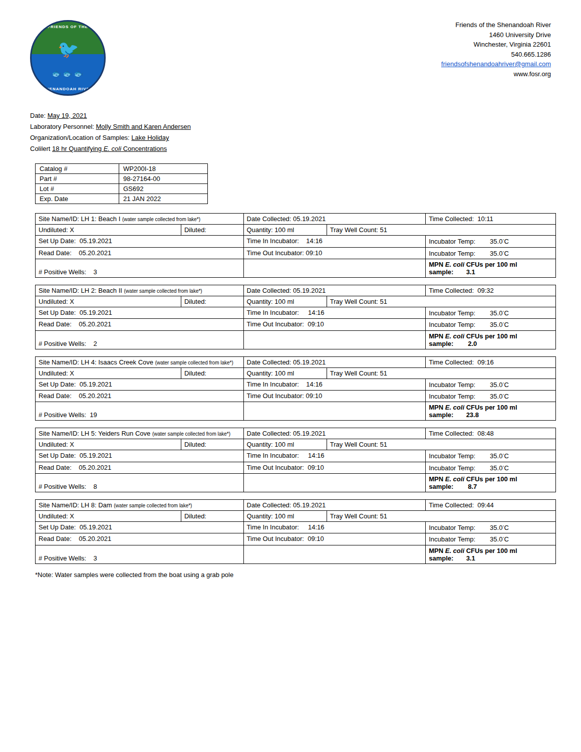FRIENDS OF THE
🐦
🐟🐟🐟
SHENANDOAH RIVER
Friends of the Shenandoah River
1460 University Drive
Winchester, Virginia 22601
540.665.1286
friendsofshenandoahriver@gmail.com
www.fosr.org
Date: May 19, 2021
Laboratory Personnel: Molly Smith and Karen Andersen
Organization/Location of Samples: Lake Holiday
Colilert 18 hr Quantifying E. coli Concentrations
| Catalog # | WP200I-18 |
| Part # | 98-27164-00 |
| Lot # | GS692 |
| Exp. Date | 21 JAN 2022 |
| Site Name/ID: LH 1: Beach I (water sample collected from lake*) | Date Collected: 05.19.2021 | Time Collected: 10:11 |
| Undiluted: X | Diluted: | Quantity: 100 ml | Tray Well Count: 51 |
| Set Up Date: 05.19.2021 | Time In Incubator: 14:16 | Incubator Temp: 35.0 ◦ C |
| Read Date: 05.20.2021 | Time Out Incubator: 09:10 | Incubator Temp: 35.0 ◦ C |
| # Positive Wells: 3 | | MPN E. coli CFUs per 100 ml sample: 3.1 |
| Site Name/ID: LH 2: Beach II (water sample collected from lake*) | Date Collected: 05.19.2021 | Time Collected: 09:32 |
| Undiluted: X | Diluted: | Quantity: 100 ml | Tray Well Count: 51 |
| Set Up Date: 05.19.2021 | Time In Incubator: 14:16 | Incubator Temp: 35.0 ◦ C |
| Read Date: 05.20.2021 | Time Out Incubator: 09:10 | Incubator Temp: 35.0 ◦ C |
| # Positive Wells: 2 | | MPN E. coli CFUs per 100 ml sample: 2.0 |
| Site Name/ID: LH 4: Isaacs Creek Cove (water sample collected from lake*) | Date Collected: 05.19.2021 | Time Collected: 09:16 |
| Undiluted: X | Diluted: | Quantity: 100 ml | Tray Well Count: 51 |
| Set Up Date: 05.19.2021 | Time In Incubator: 14:16 | Incubator Temp: 35.0 ◦ C |
| Read Date: 05.20.2021 | Time Out Incubator: 09:10 | Incubator Temp: 35.0 ◦ C |
| # Positive Wells: 19 | | MPN E. coli CFUs per 100 ml sample: 23.8 |
| Site Name/ID: LH 5: Yeiders Run Cove (water sample collected from lake*) | Date Collected: 05.19.2021 | Time Collected: 08:48 |
| Undiluted: X | Diluted: | Quantity: 100 ml | Tray Well Count: 51 |
| Set Up Date: 05.19.2021 | Time In Incubator: 14:16 | Incubator Temp: 35.0 ◦ C |
| Read Date: 05.20.2021 | Time Out Incubator: 09:10 | Incubator Temp: 35.0 ◦ C |
| # Positive Wells: 8 | | MPN E. coli CFUs per 100 ml sample: 8.7 |
| Site Name/ID: LH 8: Dam (water sample collected from lake*) | Date Collected: 05.19.2021 | Time Collected: 09:44 |
| Undiluted: X | Diluted: | Quantity: 100 ml | Tray Well Count: 51 |
| Set Up Date: 05.19.2021 | Time In Incubator: 14:16 | Incubator Temp: 35.0 ◦ C |
| Read Date: 05.20.2021 | Time Out Incubator: 09:10 | Incubator Temp: 35.0 ◦ C |
| # Positive Wells: 3 | | MPN E. coli CFUs per 100 ml sample: 3.1 |
*Note: Water samples were collected from the boat using a grab pole